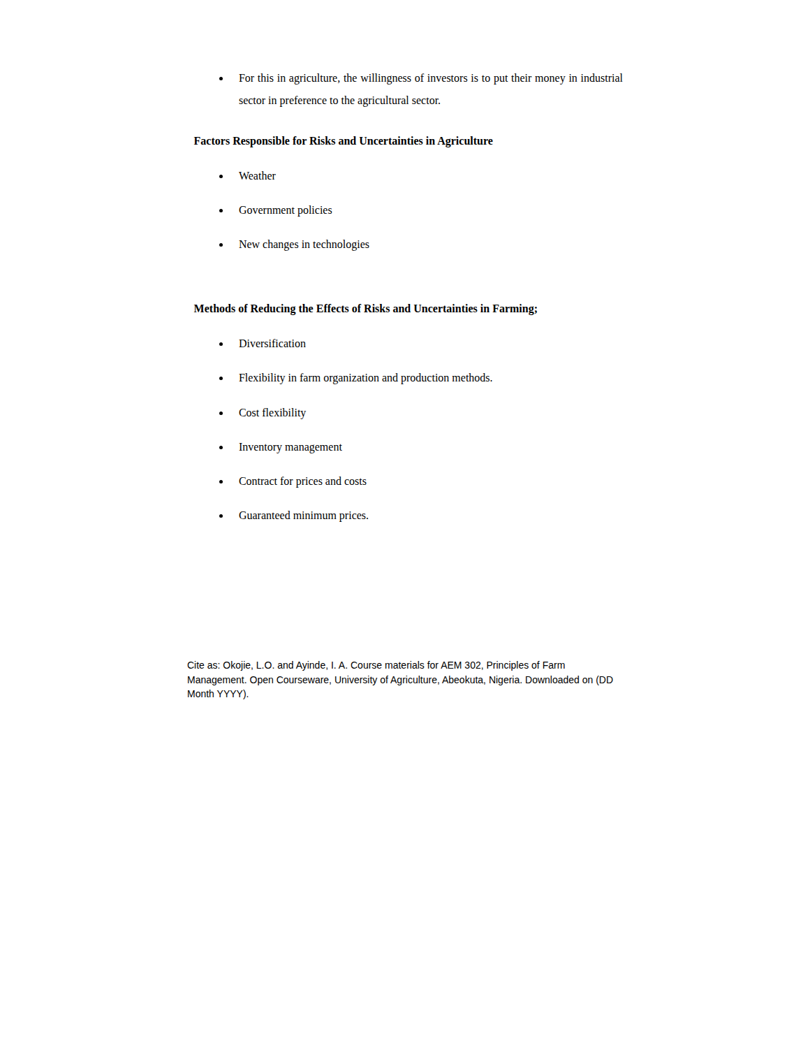For this in agriculture, the willingness of investors is to put their money in industrial sector in preference to the agricultural sector.
Factors Responsible for Risks and Uncertainties in Agriculture
Weather
Government policies
New changes in technologies
Methods of Reducing the Effects of Risks and Uncertainties in Farming;
Diversification
Flexibility in farm organization and production methods.
Cost flexibility
Inventory management
Contract for prices and costs
Guaranteed minimum prices.
Cite as: Okojie, L.O. and Ayinde, I. A. Course materials for AEM 302, Principles of Farm Management. Open Courseware, University of Agriculture, Abeokuta, Nigeria. Downloaded on (DD Month YYYY).